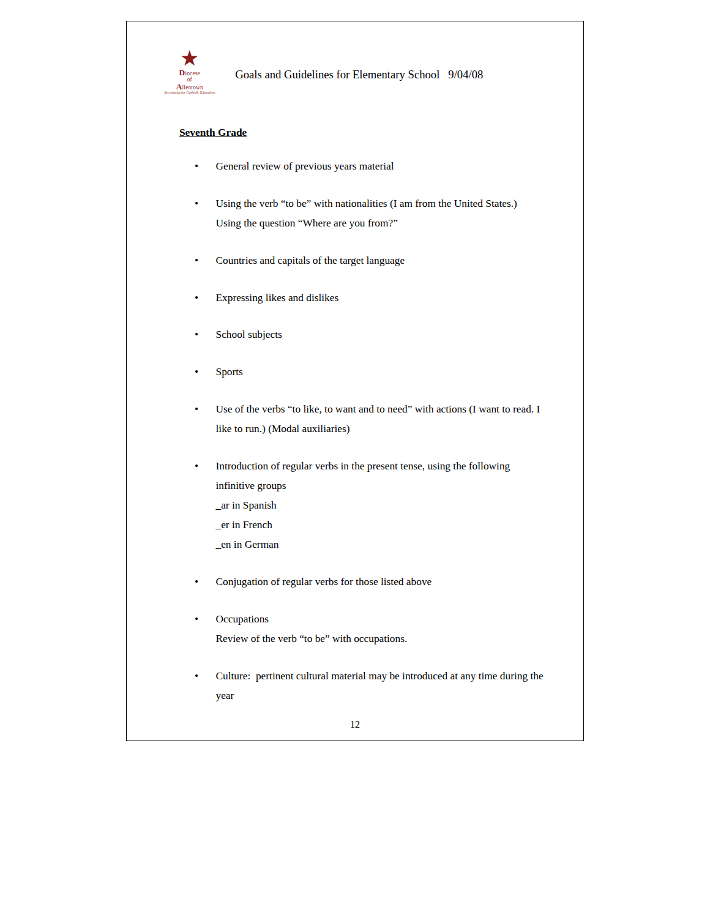★ Diocese
of
Allentown Secretariat for Catholic Education
Goals and Guidelines for Elementary School 9/04/08
Seventh Grade
General review of previous years material
Using the verb “to be” with nationalities (I am from the United States.) Using the question “Where are you from?”
Countries and capitals of the target language
Expressing likes and dislikes
School subjects
Sports
Use of the verbs “to like, to want and to need” with actions (I want to read. I like to run.) (Modal auxiliaries)
Introduction of regular verbs in the present tense, using the following infinitive groups _ar in Spanish _er in French _en in German
Conjugation of regular verbs for those listed above
Occupations Review of the verb “to be” with occupations.
Culture: pertinent cultural material may be introduced at any time during the year
12